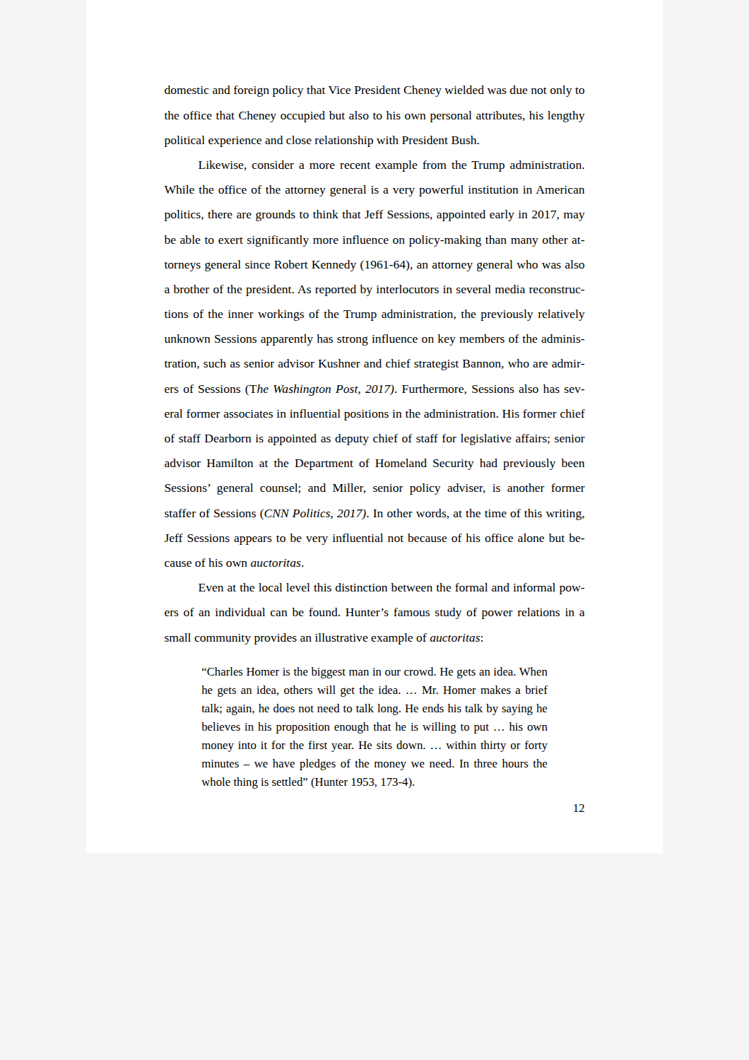domestic and foreign policy that Vice President Cheney wielded was due not only to the office that Cheney occupied but also to his own personal attributes, his lengthy political experience and close relationship with President Bush.
Likewise, consider a more recent example from the Trump administration. While the office of the attorney general is a very powerful institution in American politics, there are grounds to think that Jeff Sessions, appointed early in 2017, may be able to exert significantly more influence on policy-making than many other attorneys general since Robert Kennedy (1961-64), an attorney general who was also a brother of the president. As reported by interlocutors in several media reconstructions of the inner workings of the Trump administration, the previously relatively unknown Sessions apparently has strong influence on key members of the administration, such as senior advisor Kushner and chief strategist Bannon, who are admirers of Sessions (The Washington Post, 2017). Furthermore, Sessions also has several former associates in influential positions in the administration. His former chief of staff Dearborn is appointed as deputy chief of staff for legislative affairs; senior advisor Hamilton at the Department of Homeland Security had previously been Sessions’ general counsel; and Miller, senior policy adviser, is another former staffer of Sessions (CNN Politics, 2017). In other words, at the time of this writing, Jeff Sessions appears to be very influential not because of his office alone but because of his own auctoritas.
Even at the local level this distinction between the formal and informal powers of an individual can be found. Hunter’s famous study of power relations in a small community provides an illustrative example of auctoritas:
“Charles Homer is the biggest man in our crowd. He gets an idea. When he gets an idea, others will get the idea. … Mr. Homer makes a brief talk; again, he does not need to talk long. He ends his talk by saying he believes in his proposition enough that he is willing to put … his own money into it for the first year. He sits down. … within thirty or forty minutes – we have pledges of the money we need. In three hours the whole thing is settled” (Hunter 1953, 173-4).
12